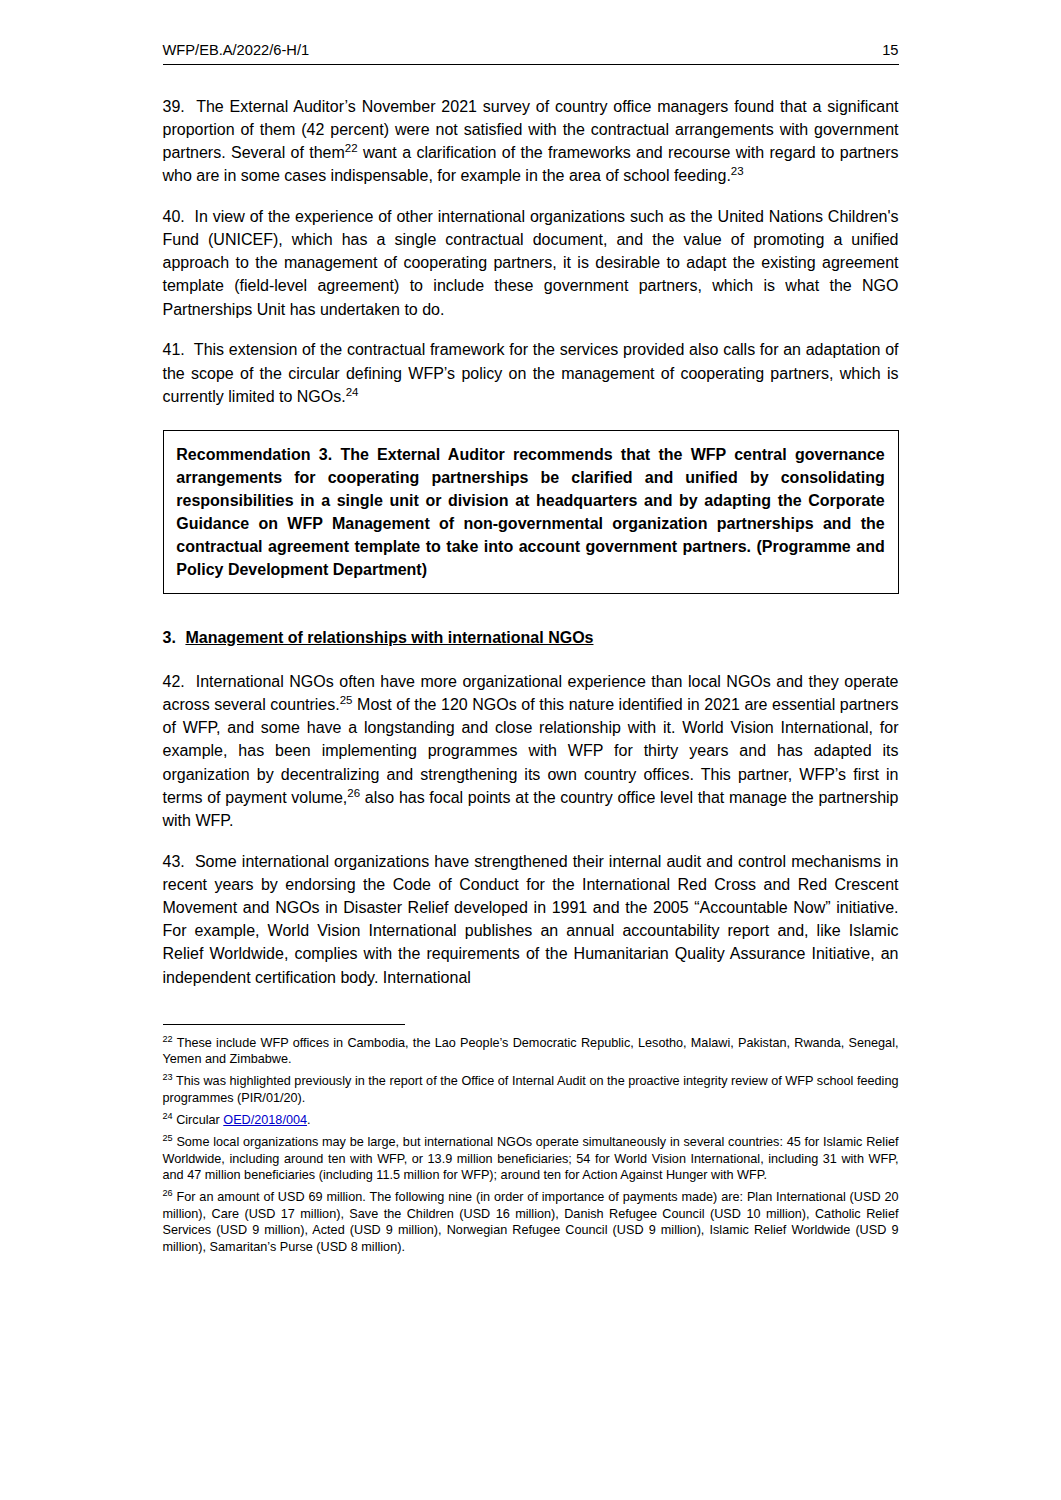WFP/EB.A/2022/6-H/1 15
39. The External Auditor’s November 2021 survey of country office managers found that a significant proportion of them (42 percent) were not satisfied with the contractual arrangements with government partners. Several of them22 want a clarification of the frameworks and recourse with regard to partners who are in some cases indispensable, for example in the area of school feeding.23
40. In view of the experience of other international organizations such as the United Nations Children's Fund (UNICEF), which has a single contractual document, and the value of promoting a unified approach to the management of cooperating partners, it is desirable to adapt the existing agreement template (field-level agreement) to include these government partners, which is what the NGO Partnerships Unit has undertaken to do.
41. This extension of the contractual framework for the services provided also calls for an adaptation of the scope of the circular defining WFP’s policy on the management of cooperating partners, which is currently limited to NGOs.24
Recommendation 3. The External Auditor recommends that the WFP central governance arrangements for cooperating partnerships be clarified and unified by consolidating responsibilities in a single unit or division at headquarters and by adapting the Corporate Guidance on WFP Management of non-governmental organization partnerships and the contractual agreement template to take into account government partners. (Programme and Policy Development Department)
3. Management of relationships with international NGOs
42. International NGOs often have more organizational experience than local NGOs and they operate across several countries.25 Most of the 120 NGOs of this nature identified in 2021 are essential partners of WFP, and some have a longstanding and close relationship with it. World Vision International, for example, has been implementing programmes with WFP for thirty years and has adapted its organization by decentralizing and strengthening its own country offices. This partner, WFP’s first in terms of payment volume,26 also has focal points at the country office level that manage the partnership with WFP.
43. Some international organizations have strengthened their internal audit and control mechanisms in recent years by endorsing the Code of Conduct for the International Red Cross and Red Crescent Movement and NGOs in Disaster Relief developed in 1991 and the 2005 “Accountable Now” initiative. For example, World Vision International publishes an annual accountability report and, like Islamic Relief Worldwide, complies with the requirements of the Humanitarian Quality Assurance Initiative, an independent certification body. International
22 These include WFP offices in Cambodia, the Lao People’s Democratic Republic, Lesotho, Malawi, Pakistan, Rwanda, Senegal, Yemen and Zimbabwe.
23 This was highlighted previously in the report of the Office of Internal Audit on the proactive integrity review of WFP school feeding programmes (PIR/01/20).
24 Circular OED/2018/004.
25 Some local organizations may be large, but international NGOs operate simultaneously in several countries: 45 for Islamic Relief Worldwide, including around ten with WFP, or 13.9 million beneficiaries; 54 for World Vision International, including 31 with WFP, and 47 million beneficiaries (including 11.5 million for WFP); around ten for Action Against Hunger with WFP.
26 For an amount of USD 69 million. The following nine (in order of importance of payments made) are: Plan International (USD 20 million), Care (USD 17 million), Save the Children (USD 16 million), Danish Refugee Council (USD 10 million), Catholic Relief Services (USD 9 million), Acted (USD 9 million), Norwegian Refugee Council (USD 9 million), Islamic Relief Worldwide (USD 9 million), Samaritan’s Purse (USD 8 million).